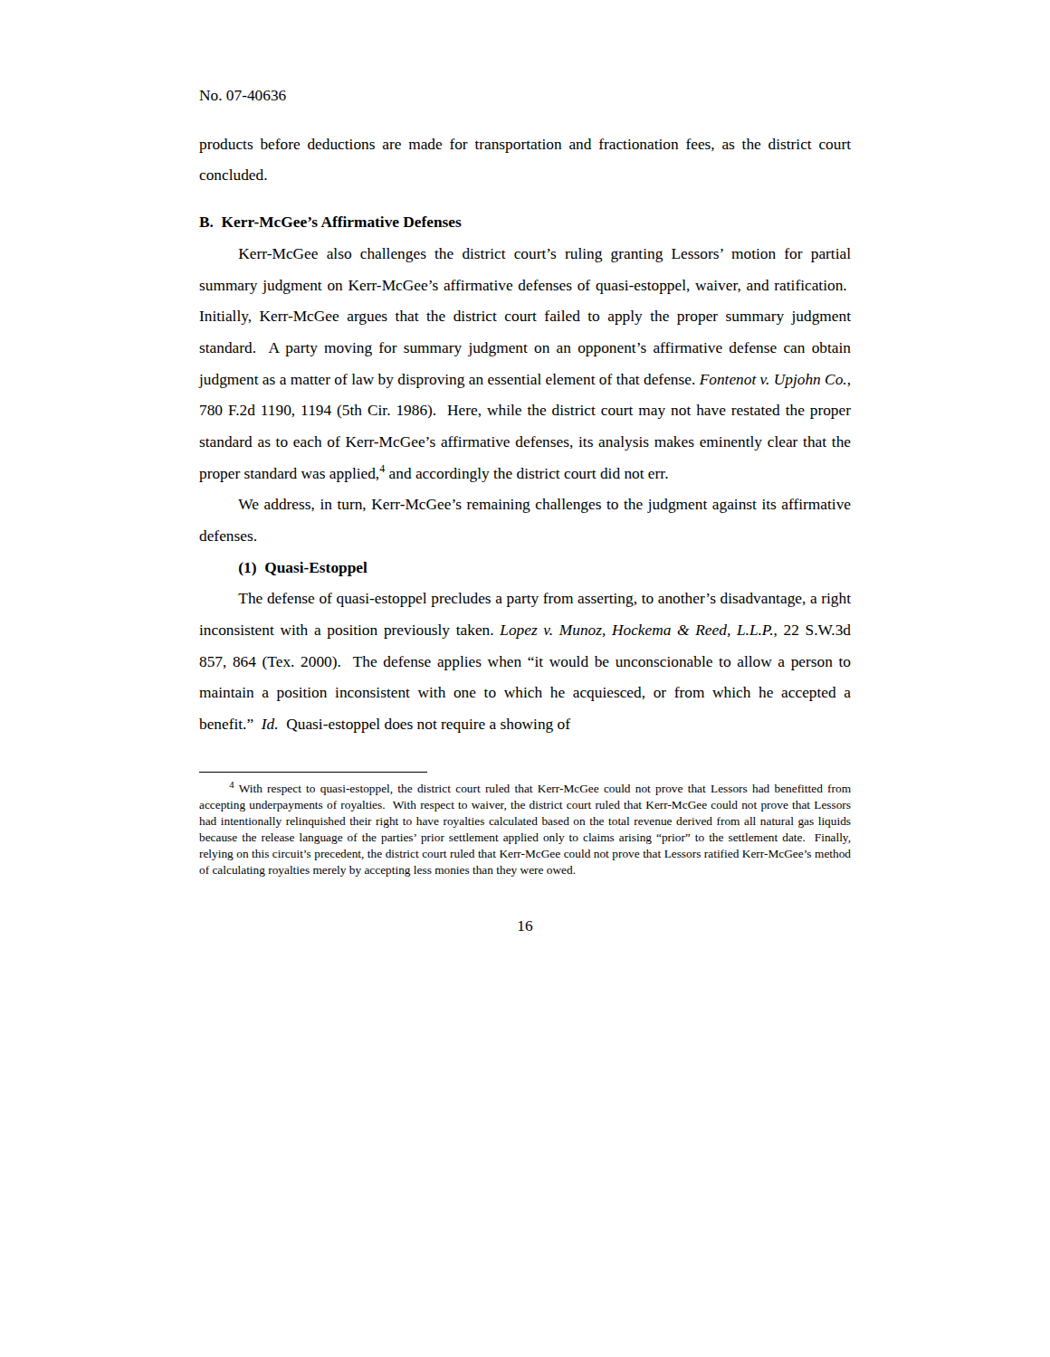No. 07-40636
products before deductions are made for transportation and fractionation fees, as the district court concluded.
B. Kerr-McGee’s Affirmative Defenses
Kerr-McGee also challenges the district court’s ruling granting Lessors’ motion for partial summary judgment on Kerr-McGee’s affirmative defenses of quasi-estoppel, waiver, and ratification. Initially, Kerr-McGee argues that the district court failed to apply the proper summary judgment standard. A party moving for summary judgment on an opponent’s affirmative defense can obtain judgment as a matter of law by disproving an essential element of that defense. Fontenot v. Upjohn Co., 780 F.2d 1190, 1194 (5th Cir. 1986). Here, while the district court may not have restated the proper standard as to each of Kerr-McGee’s affirmative defenses, its analysis makes eminently clear that the proper standard was applied,4 and accordingly the district court did not err.
We address, in turn, Kerr-McGee’s remaining challenges to the judgment against its affirmative defenses.
(1) Quasi-Estoppel
The defense of quasi-estoppel precludes a party from asserting, to another’s disadvantage, a right inconsistent with a position previously taken. Lopez v. Munoz, Hockema & Reed, L.L.P., 22 S.W.3d 857, 864 (Tex. 2000). The defense applies when “it would be unconscionable to allow a person to maintain a position inconsistent with one to which he acquiesced, or from which he accepted a benefit.” Id. Quasi-estoppel does not require a showing of
4 With respect to quasi-estoppel, the district court ruled that Kerr-McGee could not prove that Lessors had benefitted from accepting underpayments of royalties. With respect to waiver, the district court ruled that Kerr-McGee could not prove that Lessors had intentionally relinquished their right to have royalties calculated based on the total revenue derived from all natural gas liquids because the release language of the parties’ prior settlement applied only to claims arising “prior” to the settlement date. Finally, relying on this circuit’s precedent, the district court ruled that Kerr-McGee could not prove that Lessors ratified Kerr-McGee’s method of calculating royalties merely by accepting less monies than they were owed.
16